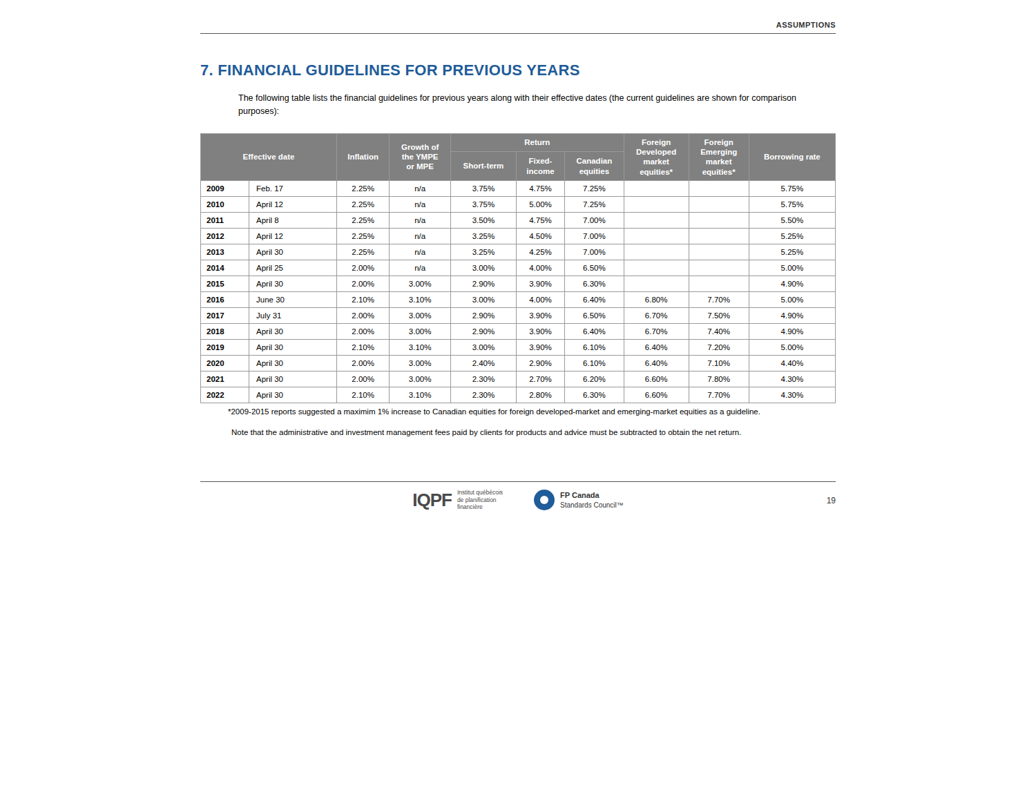ASSUMPTIONS
7. FINANCIAL GUIDELINES FOR PREVIOUS YEARS
The following table lists the financial guidelines for previous years along with their effective dates (the current guidelines are shown for comparison purposes):
| Effective date | Inflation | Growth of the YMPE or MPE | Return | Foreign Developed market equities* | Foreign Emerging market equities* | Borrowing rate |
| --- | --- | --- | --- | --- | --- | --- |
| Short-term | Fixed- income | Canadian equities |
| 2009 | Feb. 17 | 2.25% | n/a | 3.75% | 4.75% | 7.25% | | | 5.75% |
| 2010 | April 12 | 2.25% | n/a | 3.75% | 5.00% | 7.25% | | | 5.75% |
| 2011 | April 8 | 2.25% | n/a | 3.50% | 4.75% | 7.00% | | | 5.50% |
| 2012 | April 12 | 2.25% | n/a | 3.25% | 4.50% | 7.00% | | | 5.25% |
| 2013 | April 30 | 2.25% | n/a | 3.25% | 4.25% | 7.00% | | | 5.25% |
| 2014 | April 25 | 2.00% | n/a | 3.00% | 4.00% | 6.50% | | | 5.00% |
| 2015 | April 30 | 2.00% | 3.00% | 2.90% | 3.90% | 6.30% | | | 4.90% |
| 2016 | June 30 | 2.10% | 3.10% | 3.00% | 4.00% | 6.40% | 6.80% | 7.70% | 5.00% |
| 2017 | July 31 | 2.00% | 3.00% | 2.90% | 3.90% | 6.50% | 6.70% | 7.50% | 4.90% |
| 2018 | April 30 | 2.00% | 3.00% | 2.90% | 3.90% | 6.40% | 6.70% | 7.40% | 4.90% |
| 2019 | April 30 | 2.10% | 3.10% | 3.00% | 3.90% | 6.10% | 6.40% | 7.20% | 5.00% |
| 2020 | April 30 | 2.00% | 3.00% | 2.40% | 2.90% | 6.10% | 6.40% | 7.10% | 4.40% |
| 2021 | April 30 | 2.00% | 3.00% | 2.30% | 2.70% | 6.20% | 6.60% | 7.80% | 4.30% |
| 2022 | April 30 | 2.10% | 3.10% | 2.30% | 2.80% | 6.30% | 6.60% | 7.70% | 4.30% |
*2009-2015 reports suggested a maximim 1% increase to Canadian equities for foreign developed-market and emerging-market equities as a guideline.
Note that the administrative and investment management fees paid by clients for products and advice must be subtracted to obtain the net return.
IQPF
Institut québécois
de planification
financière
FP Canada Standards Council™
19